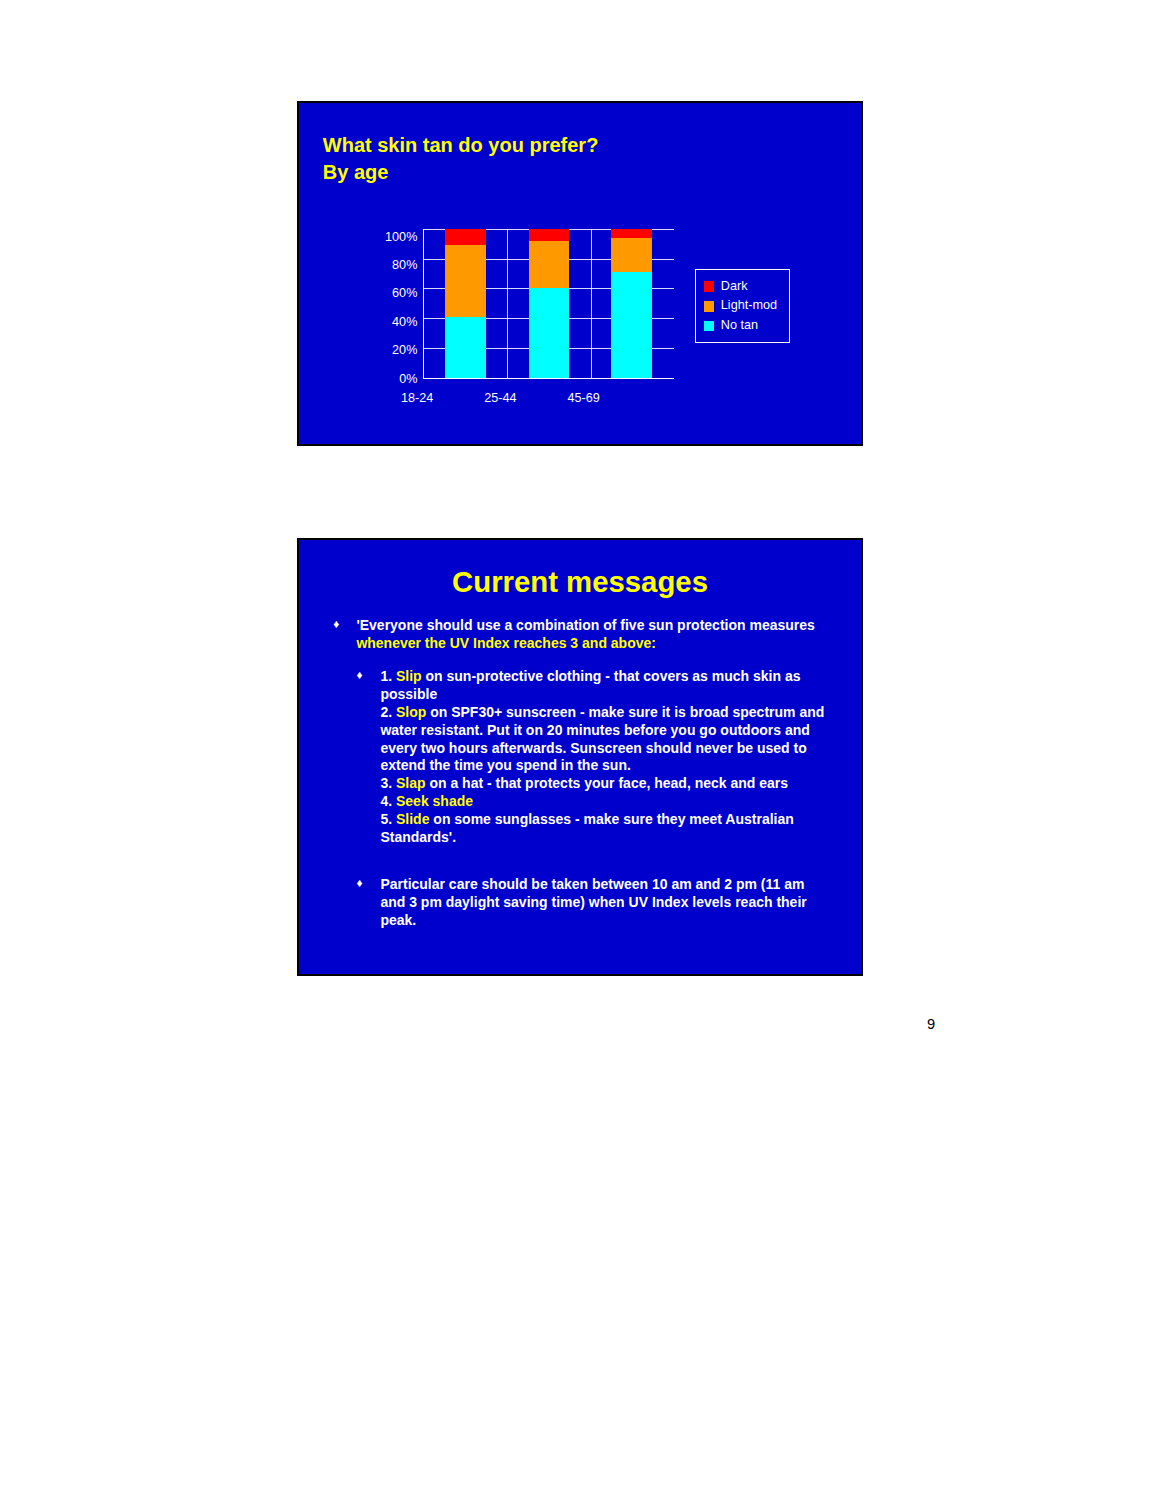What skin tan do you prefer?
By age
100% 80% 60% 40% 20% 0%
Dark
Light-mod
No tan
18-24 25-44 45-69
Current messages
'Everyone should use a combination of five sun protection measures whenever the UV Index reaches 3 and above:
1. Slip on sun-protective clothing - that covers as much skin as possible
2. Slop on SPF30+ sunscreen - make sure it is broad spectrum and water resistant. Put it on 20 minutes before you go outdoors and every two hours afterwards. Sunscreen should never be used to extend the time you spend in the sun.
3. Slap on a hat - that protects your face, head, neck and ears
4. Seek shade
5. Slide on some sunglasses - make sure they meet Australian Standards'.
Particular care should be taken between 10 am and 2 pm (11 am and 3 pm daylight saving time) when UV Index levels reach their peak.
9